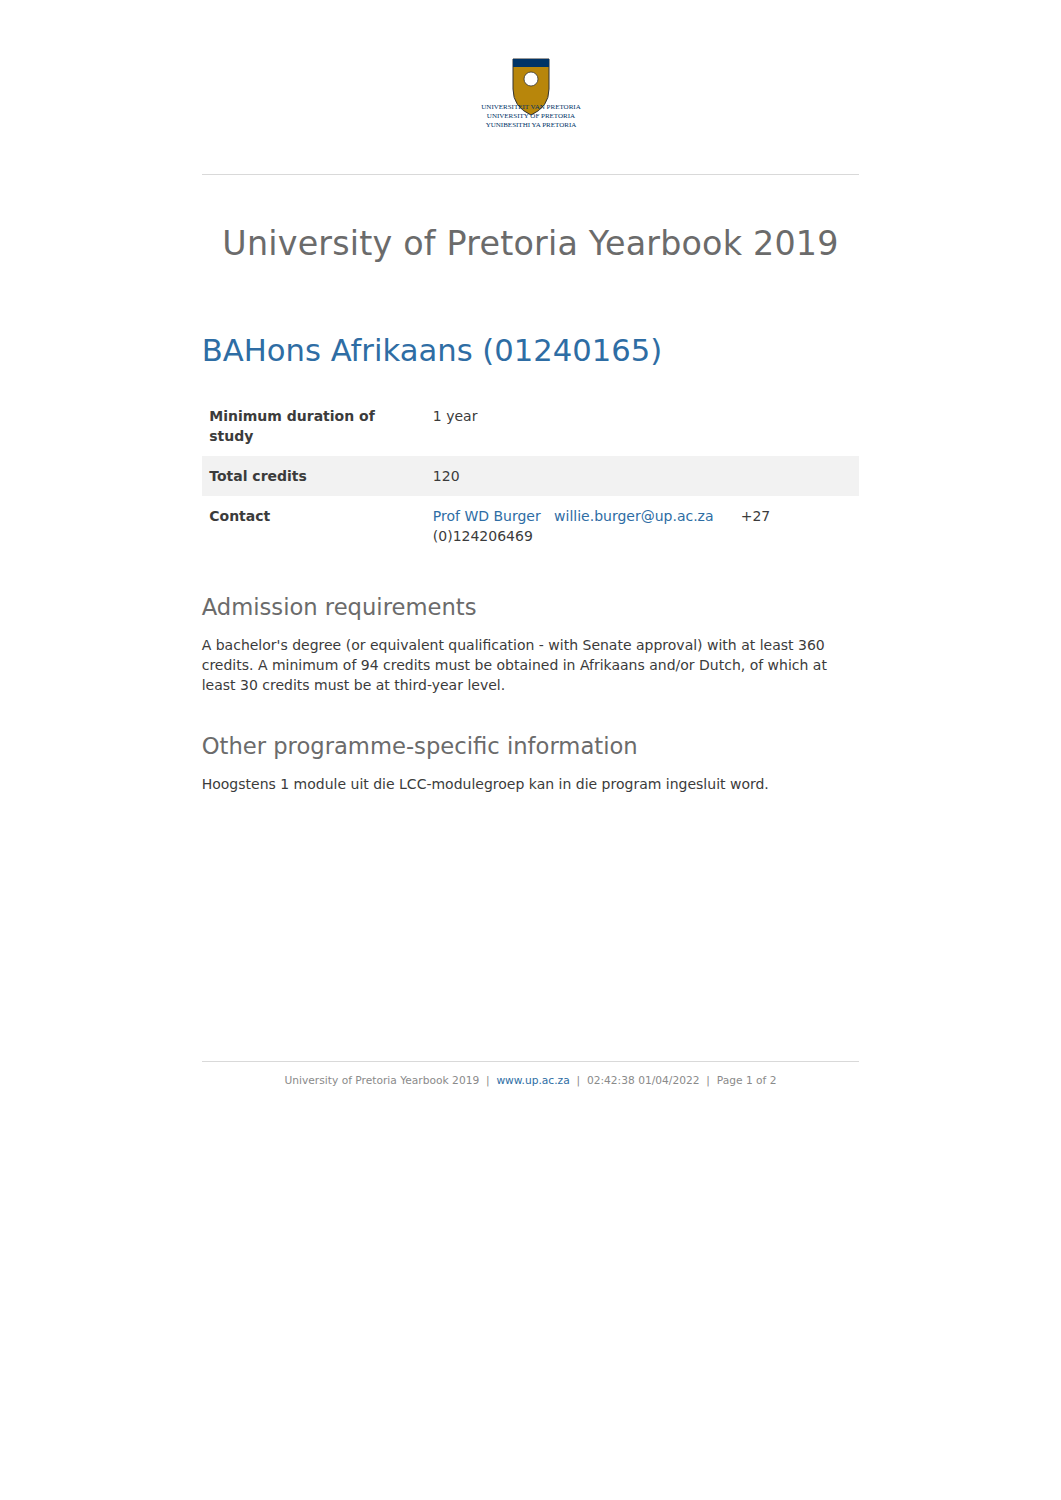University of Pretoria Yearbook 2019
BAHons Afrikaans (01240165)
| Minimum duration of study | 1 year |
| Total credits | 120 |
| Contact | Prof WD Burger willie.burger@up.ac.za +27 (0)124206469 |
Admission requirements
A bachelor's degree (or equivalent qualification - with Senate approval) with at least 360 credits. A minimum of 94 credits must be obtained in Afrikaans and/or Dutch, of which at least 30 credits must be at third-year level.
Other programme-specific information
Hoogstens 1 module uit die LCC-modulegroep kan in die program ingesluit word.
University of Pretoria Yearbook 2019 | www.up.ac.za | 02:42:38 01/04/2022 | Page 1 of 2